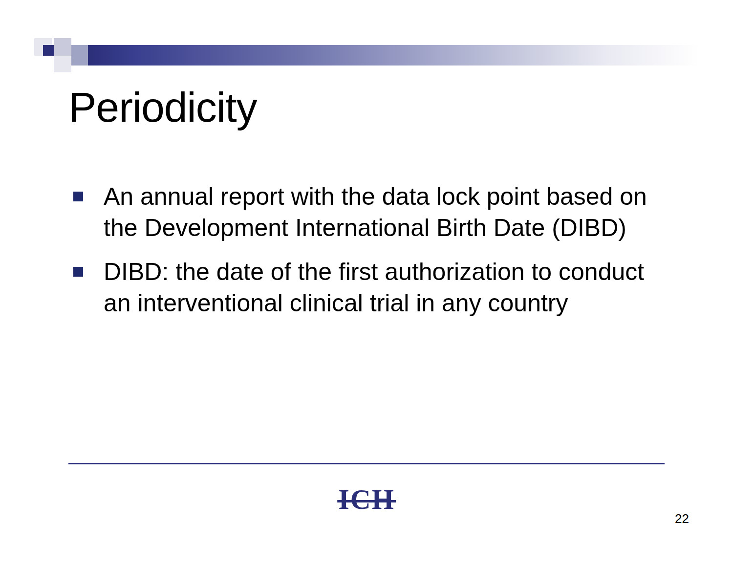Periodicity
An annual report with the data lock point based on the Development International Birth Date (DIBD)
DIBD: the date of the first authorization to conduct an interventional clinical trial in any country
ICH
22